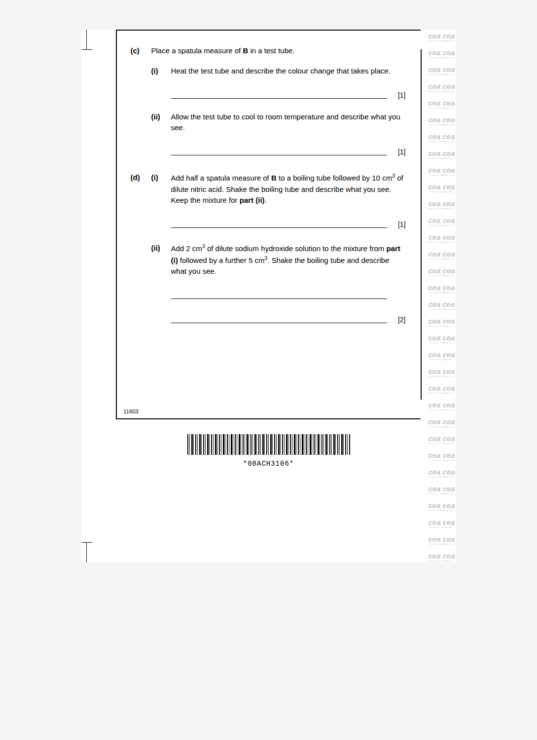cea cea Rewarding Learning Rewarding L
cea cea Rewarding Learning Rewarding L
cea cea Rewarding Learning Rewarding L
cea cea Rewarding Learning Rewarding L
cea cea Rewarding Learning Rewarding L
cea cea Rewarding Learning Rewarding L
cea cea Rewarding Learning Rewarding L
cea cea Rewarding Learning Rewarding L
cea cea Rewarding Learning Rewarding L
cea cea Rewarding Learning Rewarding L
cea cea Rewarding Learning Rewarding L
cea cea Rewarding Learning Rewarding L
cea cea Rewarding Learning Rewarding L
cea cea Rewarding Learning Rewarding L
cea cea Rewarding Learning Rewarding L
cea cea Rewarding Learning Rewarding L
cea cea Rewarding Learning Rewarding L
cea cea Rewarding Learning Rewarding L
cea cea Rewarding Learning Rewarding L
cea cea Rewarding Learning Rewarding L
cea cea Rewarding Learning Rewarding L
cea cea Rewarding Learning Rewarding L
cea cea Rewarding Learning Rewarding L
cea cea Rewarding Learning Rewarding L
cea cea Rewarding Learning Rewarding L
cea cea Rewarding Learning Rewarding L
cea cea Rewarding Learning Rewarding L
cea cea Rewarding Learning Rewarding L
cea cea Rewarding Learning Rewarding L
cea cea Rewarding Learning Rewarding L
cea cea Rewarding Learning Rewarding L
cea cea Rewarding Learning Rewarding L
(c)
Place a spatula measure of B in a test tube.
(i)
Heat the test tube and describe the colour change that takes place.
[1]
(ii)
Allow the test tube to cool to room temperature and describe what you see.
[1]
(d)
(i)
Add half a spatula measure of B to a boiling tube followed by 10 cm3 of dilute nitric acid. Shake the boiling tube and describe what you see. Keep the mixture for part (ii).
[1]
(ii)
Add 2 cm3 of dilute sodium hydroxide solution to the mixture from part (i) followed by a further 5 cm3. Shake the boiling tube and describe what you see.
[2]
11603
*08ACH3106*